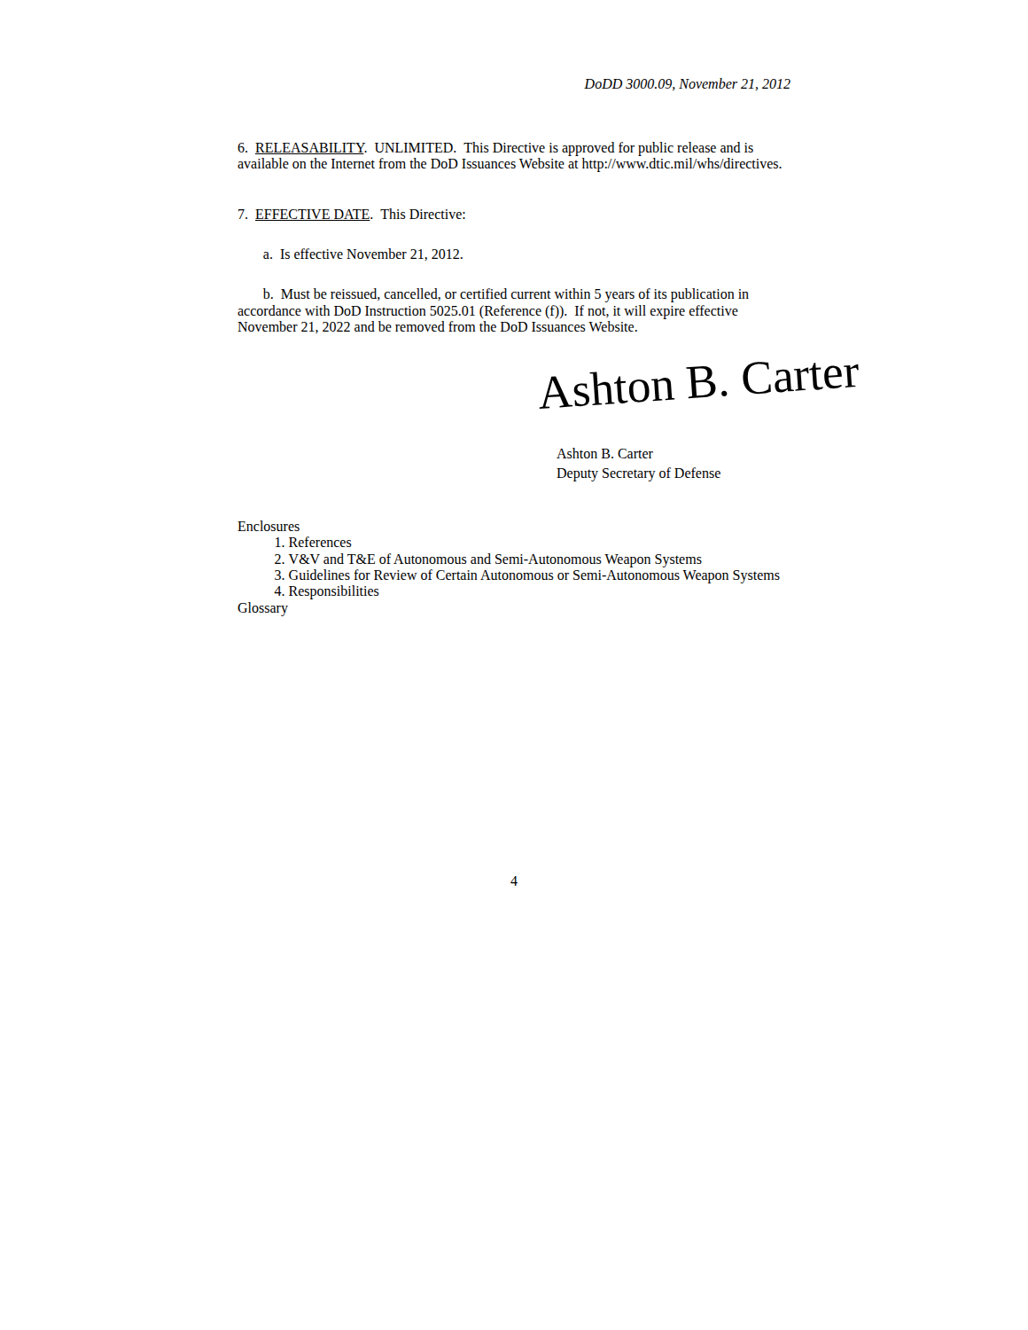DoDD 3000.09, November 21, 2012
6. RELEASABILITY. UNLIMITED. This Directive is approved for public release and is available on the Internet from the DoD Issuances Website at http://www.dtic.mil/whs/directives.
7. EFFECTIVE DATE. This Directive:
a. Is effective November 21, 2012.
b. Must be reissued, cancelled, or certified current within 5 years of its publication in
accordance with DoD Instruction 5025.01 (Reference (f)). If not, it will expire effective November 21, 2022 and be removed from the DoD Issuances Website.
Ashton B. Carter
Ashton B. Carter
Deputy Secretary of Defense
Enclosures
References
V&V and T&E of Autonomous and Semi-Autonomous Weapon Systems
Guidelines for Review of Certain Autonomous or Semi-Autonomous Weapon Systems
Responsibilities
Glossary
4